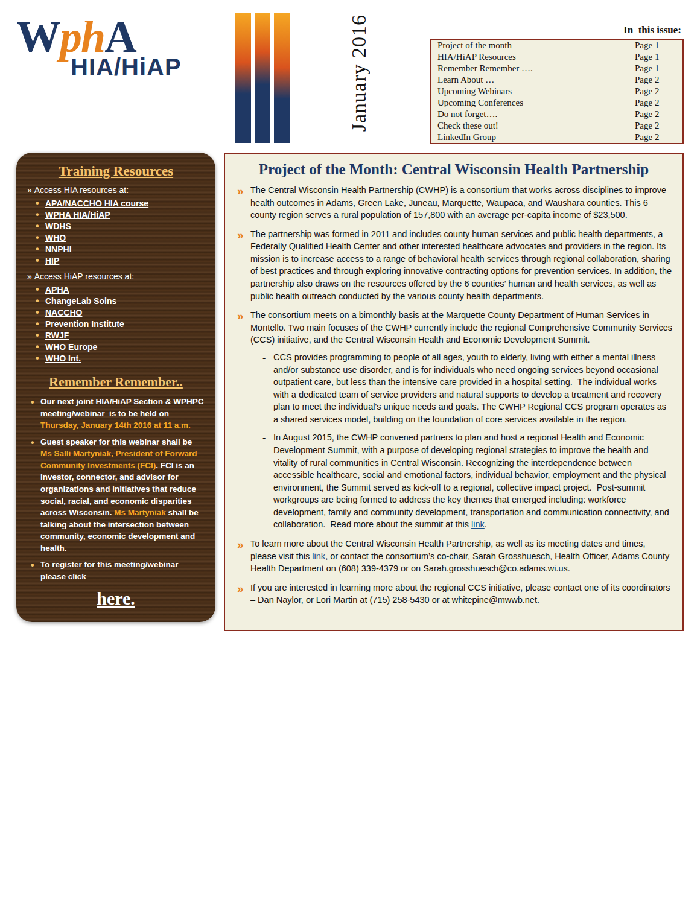Wph A
HIA/HiAP
January 2016
In this issue:
| Project of the month | Page 1 |
| HIA/HiAP Resources | Page 1 |
| Remember Remember …. | Page 1 |
| Learn About … | Page 2 |
| Upcoming Webinars | Page 2 |
| Upcoming Conferences | Page 2 |
| Do not forget…. | Page 2 |
| Check these out! | Page 2 |
| LinkedIn Group | Page 2 |
Training Resources
Access HIA resources at:
APA/NACCHO HIA course
WPHA HIA/HiAP
WDHS
WHO
NNPHI
HIP
Access HiAP resources at:
APHA
ChangeLab Solns
NACCHO
Prevention Institute
RWJF
WHO Europe
WHO Int.
Remember Remember..
Our next joint HIA/HiAP Section & WPHPC meeting/webinar is to be held on Thursday, January 14th 2016 at 11 a.m.
Guest speaker for this webinar shall be Ms Salli Martyniak, President of Forward Community Investments (FCI). FCI is an investor, connector, and advisor for organizations and initiatives that reduce social, racial, and economic disparities across Wisconsin. Ms Martyniak shall be talking about the intersection between community, economic development and health.
To register for this meeting/webinar please click
here.
Project of the Month: Central Wisconsin Health Partnership
The Central Wisconsin Health Partnership (CWHP) is a consortium that works across disciplines to improve health outcomes in Adams, Green Lake, Juneau, Marquette, Waupaca, and Waushara counties. This 6 county region serves a rural population of 157,800 with an average per-capita income of $23,500.
The partnership was formed in 2011 and includes county human services and public health departments, a Federally Qualified Health Center and other interested healthcare advocates and providers in the region. Its mission is to increase access to a range of behavioral health services through regional collaboration, sharing of best practices and through exploring innovative contracting options for prevention services. In addition, the partnership also draws on the resources offered by the 6 counties’ human and health services, as well as public health outreach conducted by the various county health departments.
The consortium meets on a bimonthly basis at the Marquette County Department of Human Services in Montello. Two main focuses of the CWHP currently include the regional Comprehensive Community Services (CCS) initiative, and the Central Wisconsin Health and Economic Development Summit.
CCS provides programming to people of all ages, youth to elderly, living with either a mental illness and/or substance use disorder, and is for individuals who need ongoing services beyond occasional outpatient care, but less than the intensive care provided in a hospital setting. The individual works with a dedicated team of service providers and natural supports to develop a treatment and recovery plan to meet the individual's unique needs and goals. The CWHP Regional CCS program operates as a shared services model, building on the foundation of core services available in the region.
In August 2015, the CWHP convened partners to plan and host a regional Health and Economic Development Summit, with a purpose of developing regional strategies to improve the health and vitality of rural communities in Central Wisconsin. Recognizing the interdependence between accessible healthcare, social and emotional factors, individual behavior, employment and the physical environment, the Summit served as kick-off to a regional, collective impact project. Post-summit workgroups are being formed to address the key themes that emerged including: workforce development, family and community development, transportation and communication connectivity, and collaboration. Read more about the summit at this link.
To learn more about the Central Wisconsin Health Partnership, as well as its meeting dates and times, please visit this link, or contact the consortium’s co-chair, Sarah Grosshuesch, Health Officer, Adams County Health Department on (608) 339-4379 or on Sarah.grosshuesch@co.adams.wi.us.
If you are interested in learning more about the regional CCS initiative, please contact one of its coordinators – Dan Naylor, or Lori Martin at (715) 258-5430 or at whitepine@mwwb.net.